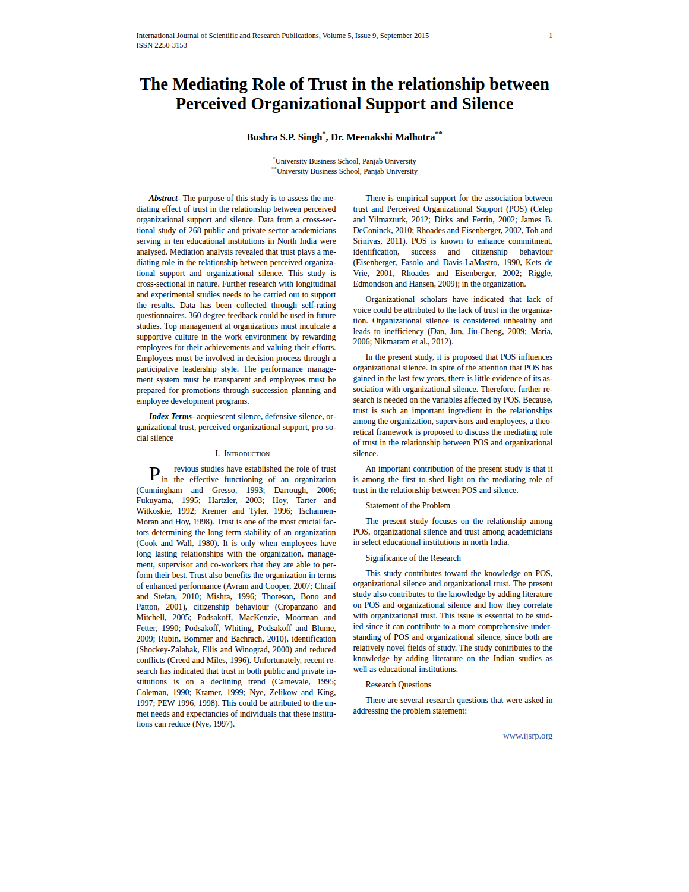International Journal of Scientific and Research Publications, Volume 5, Issue 9, September 2015
ISSN 2250-3153
1
The Mediating Role of Trust in the relationship between Perceived Organizational Support and Silence
Bushra S.P. Singh*, Dr. Meenakshi Malhotra**
*University Business School, Panjab University
**University Business School, Panjab University
Abstract- The purpose of this study is to assess the mediating effect of trust in the relationship between perceived organizational support and silence. Data from a cross-sectional study of 268 public and private sector academicians serving in ten educational institutions in North India were analysed. Mediation analysis revealed that trust plays a mediating role in the relationship between perceived organizational support and organizational silence. This study is cross-sectional in nature. Further research with longitudinal and experimental studies needs to be carried out to support the results. Data has been collected through self-rating questionnaires. 360 degree feedback could be used in future studies. Top management at organizations must inculcate a supportive culture in the work environment by rewarding employees for their achievements and valuing their efforts. Employees must be involved in decision process through a participative leadership style. The performance management system must be transparent and employees must be prepared for promotions through succession planning and employee development programs.
Index Terms- acquiescent silence, defensive silence, organizational trust, perceived organizational support, pro-social silence
I. Introduction
Previous studies have established the role of trust in the effective functioning of an organization (Cunningham and Gresso, 1993; Darrough, 2006; Fukuyama, 1995; Hartzler, 2003; Hoy, Tarter and Witkoskie, 1992; Kremer and Tyler, 1996; Tschannen-Moran and Hoy, 1998). Trust is one of the most crucial factors determining the long term stability of an organization (Cook and Wall, 1980). It is only when employees have long lasting relationships with the organization, management, supervisor and co-workers that they are able to perform their best. Trust also benefits the organization in terms of enhanced performance (Avram and Cooper, 2007; Chraif and Stefan, 2010; Mishra, 1996; Thoreson, Bono and Patton, 2001), citizenship behaviour (Cropanzano and Mitchell, 2005; Podsakoff, MacKenzie, Moorman and Fetter, 1990; Podsakoff, Whiting, Podsakoff and Blume, 2009; Rubin, Bommer and Bachrach, 2010), identification (Shockey-Zalabak, Ellis and Winograd, 2000) and reduced conflicts (Creed and Miles, 1996). Unfortunately, recent research has indicated that trust in both public and private institutions is on a declining trend (Carnevale, 1995; Coleman, 1990; Kramer, 1999; Nye, Zelikow and King, 1997; PEW 1996, 1998). This could be attributed to the unmet needs and expectancies of individuals that these institutions can reduce (Nye, 1997).
There is empirical support for the association between trust and Perceived Organizational Support (POS) (Celep and Yilmazturk, 2012; Dirks and Ferrin, 2002; James B. DeConinck, 2010; Rhoades and Eisenberger, 2002, Toh and Srinivas, 2011). POS is known to enhance commitment, identification, success and citizenship behaviour (Eisenberger, Fasolo and Davis-LaMastro, 1990, Kets de Vrie, 2001, Rhoades and Eisenberger, 2002; Riggle, Edmondson and Hansen, 2009); in the organization.
Organizational scholars have indicated that lack of voice could be attributed to the lack of trust in the organization. Organizational silence is considered unhealthy and leads to inefficiency (Dan, Jun, Jiu-Cheng, 2009; Maria, 2006; Nikmaram et al., 2012).
In the present study, it is proposed that POS influences organizational silence. In spite of the attention that POS has gained in the last few years, there is little evidence of its association with organizational silence. Therefore, further research is needed on the variables affected by POS. Because, trust is such an important ingredient in the relationships among the organization, supervisors and employees, a theoretical framework is proposed to discuss the mediating role of trust in the relationship between POS and organizational silence.
An important contribution of the present study is that it is among the first to shed light on the mediating role of trust in the relationship between POS and silence.
Statement of the Problem
The present study focuses on the relationship among POS, organizational silence and trust among academicians in select educational institutions in north India.
Significance of the Research
This study contributes toward the knowledge on POS, organizational silence and organizational trust. The present study also contributes to the knowledge by adding literature on POS and organizational silence and how they correlate with organizational trust. This issue is essential to be studied since it can contribute to a more comprehensive understanding of POS and organizational silence, since both are relatively novel fields of study. The study contributes to the knowledge by adding literature on the Indian studies as well as educational institutions.
Research Questions
There are several research questions that were asked in addressing the problem statement:
www.ijsrp.org